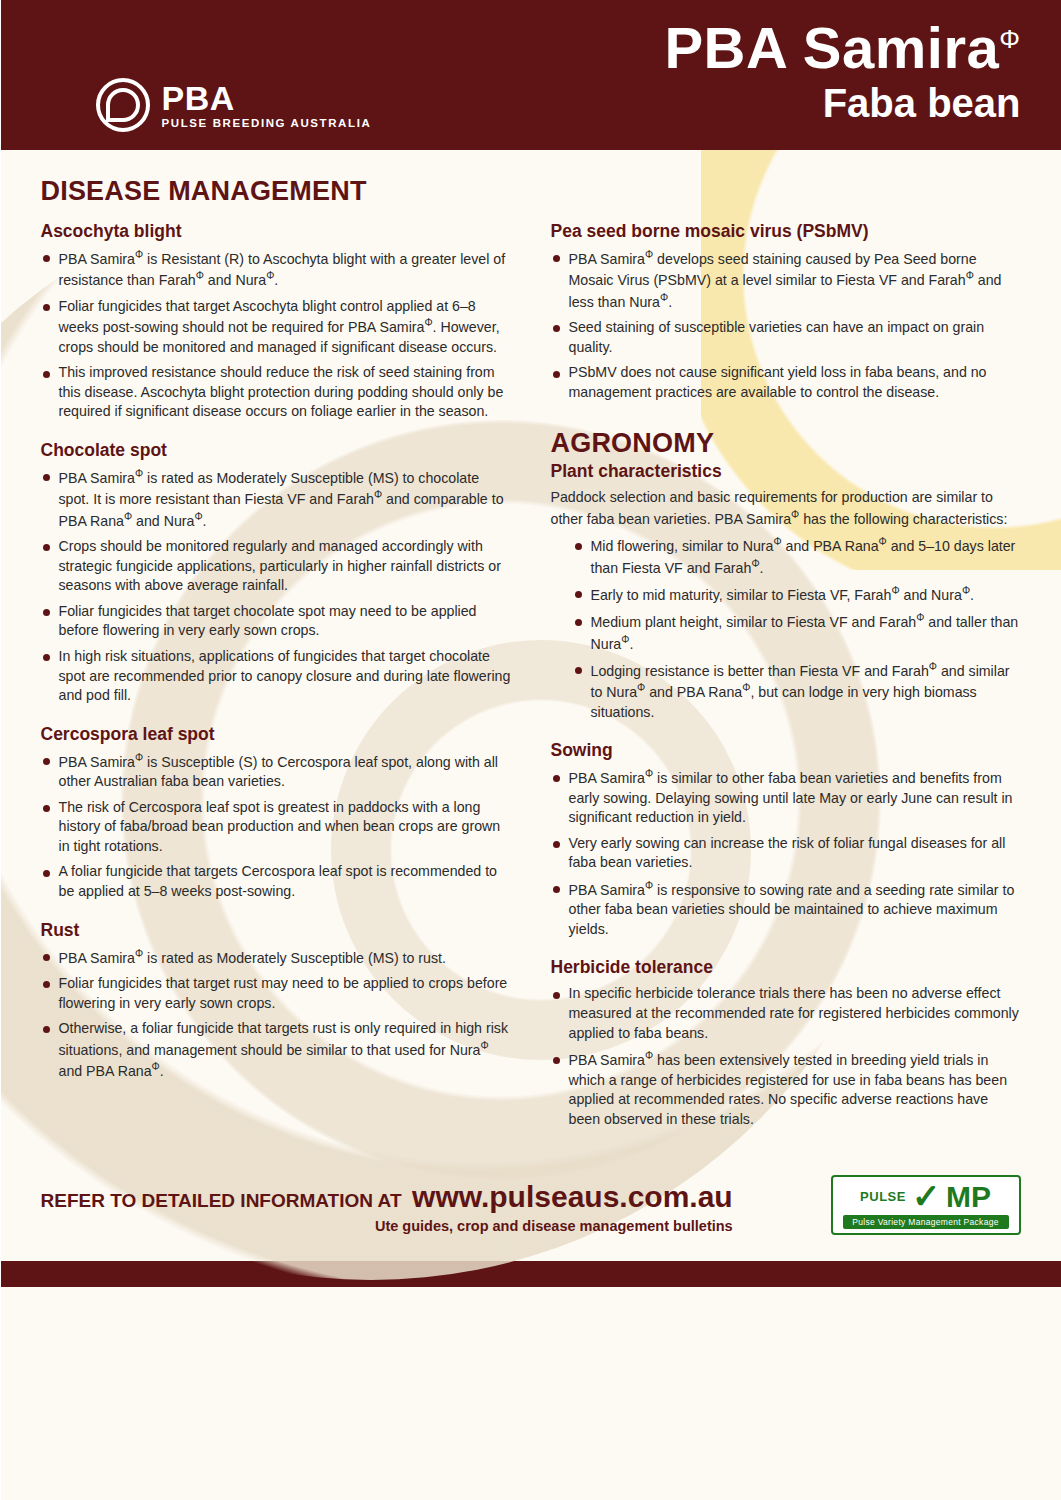PBA
PULSE BREEDING AUSTRALIA
PBA SamiraΦ
Faba bean
DISEASE MANAGEMENT
Ascochyta blight
PBA SamiraΦ is Resistant (R) to Ascochyta blight with a greater level of resistance than FarahΦ and NuraΦ.
Foliar fungicides that target Ascochyta blight control applied at 6–8 weeks post-sowing should not be required for PBA SamiraΦ. However, crops should be monitored and managed if significant disease occurs.
This improved resistance should reduce the risk of seed staining from this disease. Ascochyta blight protection during podding should only be required if significant disease occurs on foliage earlier in the season.
Chocolate spot
PBA SamiraΦ is rated as Moderately Susceptible (MS) to chocolate spot. It is more resistant than Fiesta VF and FarahΦ and comparable to PBA RanaΦ and NuraΦ.
Crops should be monitored regularly and managed accordingly with strategic fungicide applications, particularly in higher rainfall districts or seasons with above average rainfall.
Foliar fungicides that target chocolate spot may need to be applied before flowering in very early sown crops.
In high risk situations, applications of fungicides that target chocolate spot are recommended prior to canopy closure and during late flowering and pod fill.
Cercospora leaf spot
PBA SamiraΦ is Susceptible (S) to Cercospora leaf spot, along with all other Australian faba bean varieties.
The risk of Cercospora leaf spot is greatest in paddocks with a long history of faba/broad bean production and when bean crops are grown in tight rotations.
A foliar fungicide that targets Cercospora leaf spot is recommended to be applied at 5–8 weeks post-sowing.
Rust
PBA SamiraΦ is rated as Moderately Susceptible (MS) to rust.
Foliar fungicides that target rust may need to be applied to crops before flowering in very early sown crops.
Otherwise, a foliar fungicide that targets rust is only required in high risk situations, and management should be similar to that used for NuraΦ and PBA RanaΦ.
Pea seed borne mosaic virus (PSbMV)
PBA SamiraΦ develops seed staining caused by Pea Seed borne Mosaic Virus (PSbMV) at a level similar to Fiesta VF and FarahΦ and less than NuraΦ.
Seed staining of susceptible varieties can have an impact on grain quality.
PSbMV does not cause significant yield loss in faba beans, and no management practices are available to control the disease.
AGRONOMY
Plant characteristics
Paddock selection and basic requirements for production are similar to other faba bean varieties. PBA SamiraΦ has the following characteristics:
Mid flowering, similar to NuraΦ and PBA RanaΦ and 5–10 days later than Fiesta VF and FarahΦ.
Early to mid maturity, similar to Fiesta VF, FarahΦ and NuraΦ.
Medium plant height, similar to Fiesta VF and FarahΦ and taller than NuraΦ.
Lodging resistance is better than Fiesta VF and FarahΦ and similar to NuraΦ and PBA RanaΦ, but can lodge in very high biomass situations.
Sowing
PBA SamiraΦ is similar to other faba bean varieties and benefits from early sowing. Delaying sowing until late May or early June can result in significant reduction in yield.
Very early sowing can increase the risk of foliar fungal diseases for all faba bean varieties.
PBA SamiraΦ is responsive to sowing rate and a seeding rate similar to other faba bean varieties should be maintained to achieve maximum yields.
Herbicide tolerance
In specific herbicide tolerance trials there has been no adverse effect measured at the recommended rate for registered herbicides commonly applied to faba beans.
PBA SamiraΦ has been extensively tested in breeding yield trials in which a range of herbicides registered for use in faba beans has been applied at recommended rates. No specific adverse reactions have been observed in these trials.
REFER TO DETAILED INFORMATION AT www.pulseaus.com.au
Ute guides, crop and disease management bulletins
PULSE
✓
MP
Pulse Variety Management Package